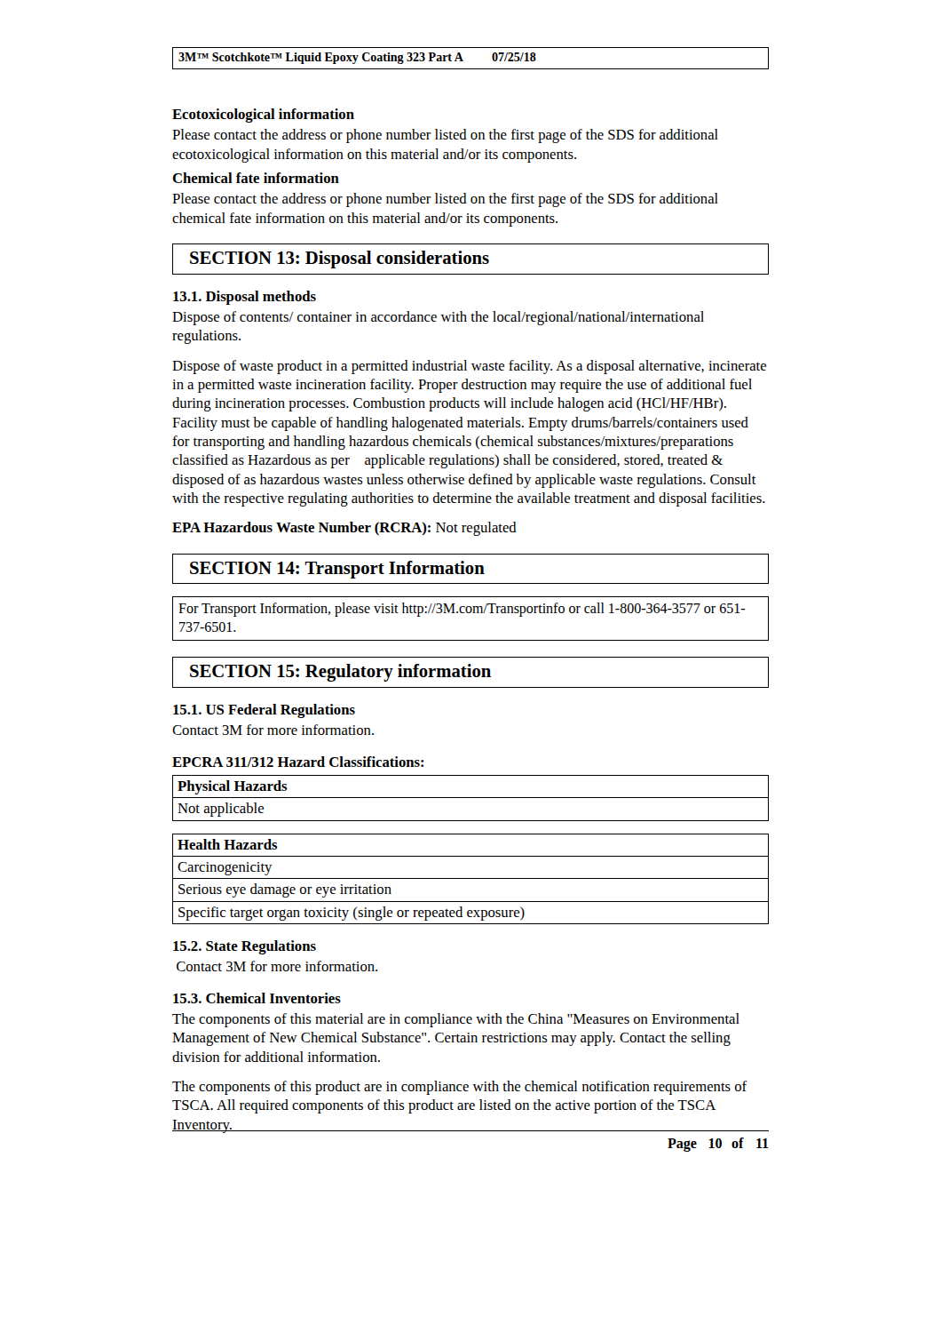3M™ Scotchkote™ Liquid Epoxy Coating 323 Part A 07/25/18
Ecotoxicological information
Please contact the address or phone number listed on the first page of the SDS for additional ecotoxicological information on this material and/or its components.
Chemical fate information
Please contact the address or phone number listed on the first page of the SDS for additional chemical fate information on this material and/or its components.
SECTION 13: Disposal considerations
13.1. Disposal methods
Dispose of contents/ container in accordance with the local/regional/national/international regulations.
Dispose of waste product in a permitted industrial waste facility. As a disposal alternative, incinerate in a permitted waste incineration facility. Proper destruction may require the use of additional fuel during incineration processes. Combustion products will include halogen acid (HCl/HF/HBr). Facility must be capable of handling halogenated materials. Empty drums/barrels/containers used for transporting and handling hazardous chemicals (chemical substances/mixtures/preparations classified as Hazardous as per applicable regulations) shall be considered, stored, treated & disposed of as hazardous wastes unless otherwise defined by applicable waste regulations. Consult with the respective regulating authorities to determine the available treatment and disposal facilities.
EPA Hazardous Waste Number (RCRA): Not regulated
SECTION 14: Transport Information
For Transport Information, please visit http://3M.com/Transportinfo or call 1-800-364-3577 or 651-737-6501.
SECTION 15: Regulatory information
15.1. US Federal Regulations
Contact 3M for more information.
EPCRA 311/312 Hazard Classifications:
| Physical Hazards |
| Not applicable |
| Health Hazards |
| Carcinogenicity |
| Serious eye damage or eye irritation |
| Specific target organ toxicity (single or repeated exposure) |
15.2. State Regulations
Contact 3M for more information.
15.3. Chemical Inventories
The components of this material are in compliance with the China "Measures on Environmental Management of New Chemical Substance". Certain restrictions may apply. Contact the selling division for additional information.
The components of this product are in compliance with the chemical notification requirements of TSCA. All required components of this product are listed on the active portion of the TSCA Inventory.
Page 10 of 11